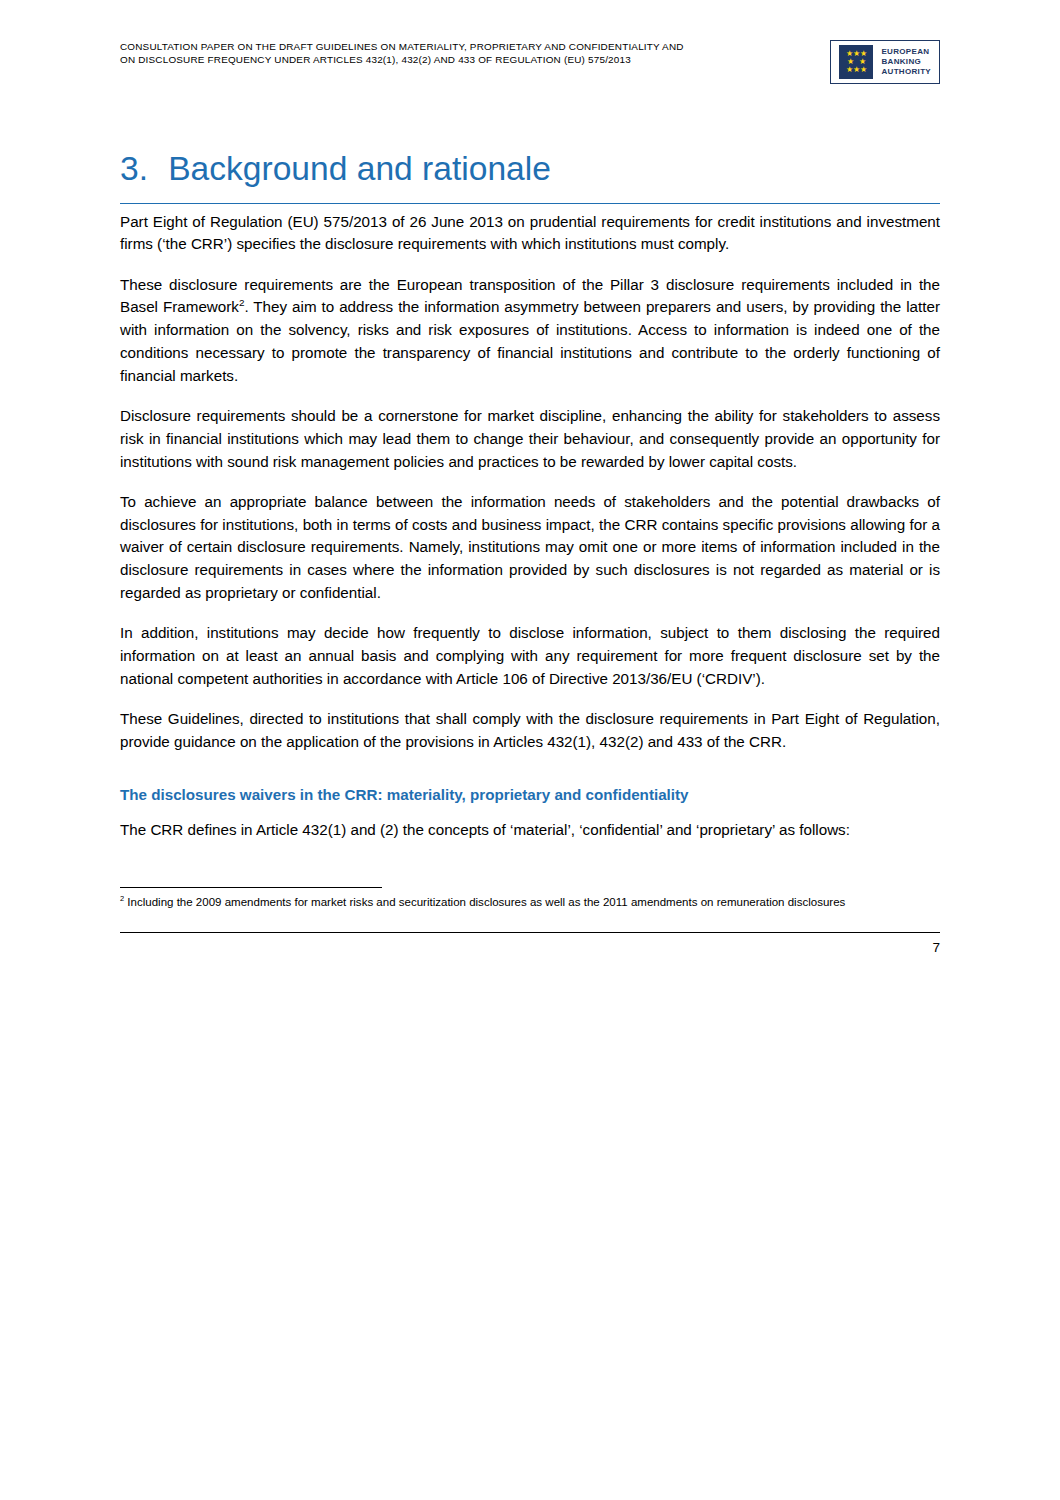Consultation paper on the draft guidelines on materiality, proprietary and confidentiality and on disclosure frequency under articles 432(1), 432(2) and 433 of regulation (EU) 575/2013
★★★
★ ★
★★★
EUROPEAN
BANKING
AUTHORITY
3. Background and rationale
Part Eight of Regulation (EU) 575/2013 of 26 June 2013 on prudential requirements for credit institutions and investment firms (‘the CRR’) specifies the disclosure requirements with which institutions must comply.
These disclosure requirements are the European transposition of the Pillar 3 disclosure requirements included in the Basel Framework2. They aim to address the information asymmetry between preparers and users, by providing the latter with information on the solvency, risks and risk exposures of institutions. Access to information is indeed one of the conditions necessary to promote the transparency of financial institutions and contribute to the orderly functioning of financial markets.
Disclosure requirements should be a cornerstone for market discipline, enhancing the ability for stakeholders to assess risk in financial institutions which may lead them to change their behaviour, and consequently provide an opportunity for institutions with sound risk management policies and practices to be rewarded by lower capital costs.
To achieve an appropriate balance between the information needs of stakeholders and the potential drawbacks of disclosures for institutions, both in terms of costs and business impact, the CRR contains specific provisions allowing for a waiver of certain disclosure requirements. Namely, institutions may omit one or more items of information included in the disclosure requirements in cases where the information provided by such disclosures is not regarded as material or is regarded as proprietary or confidential.
In addition, institutions may decide how frequently to disclose information, subject to them disclosing the required information on at least an annual basis and complying with any requirement for more frequent disclosure set by the national competent authorities in accordance with Article 106 of Directive 2013/36/EU (‘CRDIV’).
These Guidelines, directed to institutions that shall comply with the disclosure requirements in Part Eight of Regulation, provide guidance on the application of the provisions in Articles 432(1), 432(2) and 433 of the CRR.
The disclosures waivers in the CRR: materiality, proprietary and confidentiality
The CRR defines in Article 432(1) and (2) the concepts of ‘material’, ‘confidential’ and ‘proprietary’ as follows:
2 Including the 2009 amendments for market risks and securitization disclosures as well as the 2011 amendments on remuneration disclosures
7